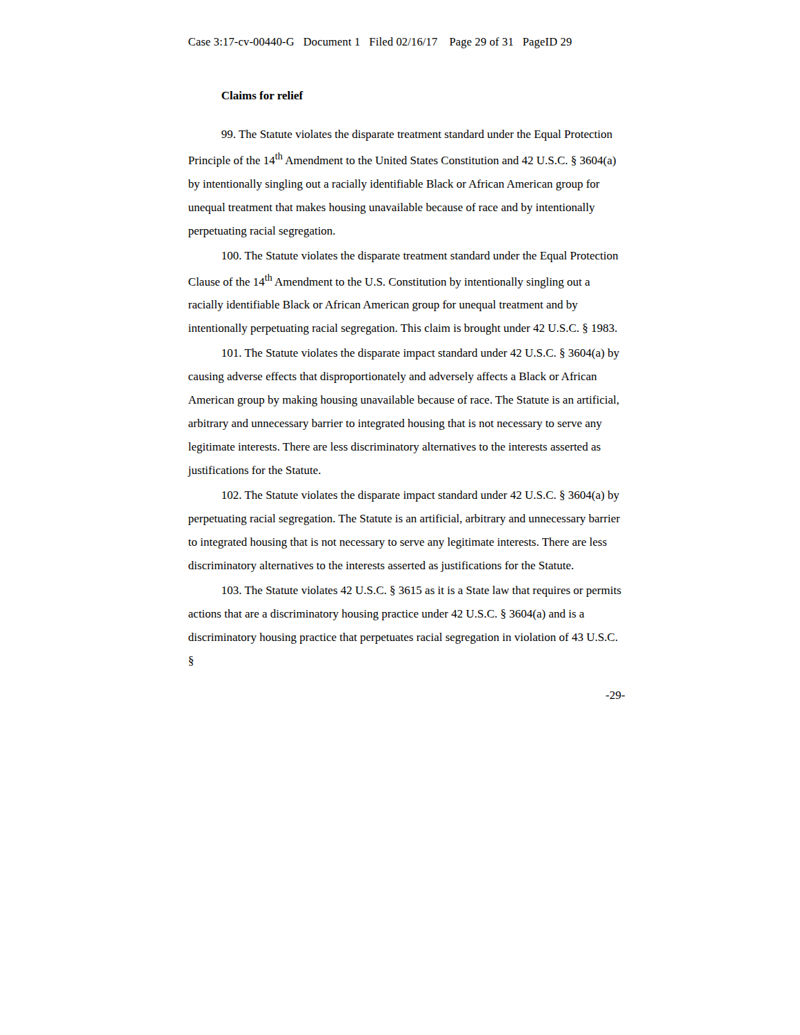Case 3:17-cv-00440-G Document 1 Filed 02/16/17 Page 29 of 31 PageID 29
Claims for relief
99. The Statute violates the disparate treatment standard under the Equal Protection Principle of the 14th Amendment to the United States Constitution and 42 U.S.C. § 3604(a) by intentionally singling out a racially identifiable Black or African American group for unequal treatment that makes housing unavailable because of race and by intentionally perpetuating racial segregation.
100. The Statute violates the disparate treatment standard under the Equal Protection Clause of the 14th Amendment to the U.S. Constitution by intentionally singling out a racially identifiable Black or African American group for unequal treatment and by intentionally perpetuating racial segregation. This claim is brought under 42 U.S.C. § 1983.
101. The Statute violates the disparate impact standard under 42 U.S.C. § 3604(a) by causing adverse effects that disproportionately and adversely affects a Black or African American group by making housing unavailable because of race. The Statute is an artificial, arbitrary and unnecessary barrier to integrated housing that is not necessary to serve any legitimate interests. There are less discriminatory alternatives to the interests asserted as justifications for the Statute.
102. The Statute violates the disparate impact standard under 42 U.S.C. § 3604(a) by perpetuating racial segregation. The Statute is an artificial, arbitrary and unnecessary barrier to integrated housing that is not necessary to serve any legitimate interests. There are less discriminatory alternatives to the interests asserted as justifications for the Statute.
103. The Statute violates 42 U.S.C. § 3615 as it is a State law that requires or permits actions that are a discriminatory housing practice under 42 U.S.C. § 3604(a) and is a discriminatory housing practice that perpetuates racial segregation in violation of 43 U.S.C. §
-29-